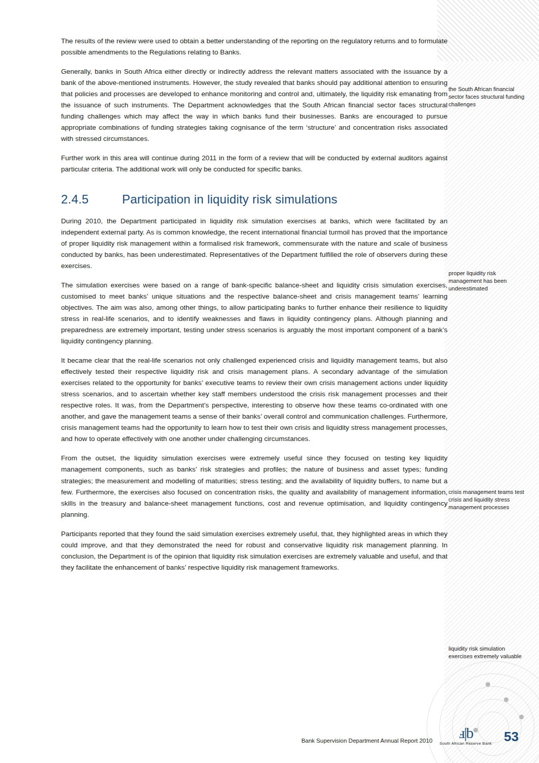the South African financial sector faces structural funding challenges proper liquidity risk management has been underestimated crisis management teams test crisis and liquidity stress management processes liquidity risk simulation exercises extremely valuable
The results of the review were used to obtain a better understanding of the reporting on the regulatory returns and to formulate possible amendments to the Regulations relating to Banks.
Generally, banks in South Africa either directly or indirectly address the relevant matters associated with the issuance by a bank of the above-mentioned instruments. However, the study revealed that banks should pay additional attention to ensuring that policies and processes are developed to enhance monitoring and control and, ultimately, the liquidity risk emanating from the issuance of such instruments. The Department acknowledges that the South African financial sector faces structural funding challenges which may affect the way in which banks fund their businesses. Banks are encouraged to pursue appropriate combinations of funding strategies taking cognisance of the term ‘structure’ and concentration risks associated with stressed circumstances.
Further work in this area will continue during 2011 in the form of a review that will be conducted by external auditors against particular criteria. The additional work will only be conducted for specific banks.
2.4.5 Participation in liquidity risk simulations
During 2010, the Department participated in liquidity risk simulation exercises at banks, which were facilitated by an independent external party. As is common knowledge, the recent international financial turmoil has proved that the importance of proper liquidity risk management within a formalised risk framework, commensurate with the nature and scale of business conducted by banks, has been underestimated. Representatives of the Department fulfilled the role of observers during these exercises.
The simulation exercises were based on a range of bank-specific balance-sheet and liquidity crisis simulation exercises, customised to meet banks’ unique situations and the respective balance-sheet and crisis management teams’ learning objectives. The aim was also, among other things, to allow participating banks to further enhance their resilience to liquidity stress in real-life scenarios, and to identify weaknesses and flaws in liquidity contingency plans. Although planning and preparedness are extremely important, testing under stress scenarios is arguably the most important component of a bank’s liquidity contingency planning.
It became clear that the real-life scenarios not only challenged experienced crisis and liquidity management teams, but also effectively tested their respective liquidity risk and crisis management plans. A secondary advantage of the simulation exercises related to the opportunity for banks’ executive teams to review their own crisis management actions under liquidity stress scenarios, and to ascertain whether key staff members understood the crisis risk management processes and their respective roles. It was, from the Department’s perspective, interesting to observe how these teams co-ordinated with one another, and gave the management teams a sense of their banks’ overall control and communication challenges. Furthermore, crisis management teams had the opportunity to learn how to test their own crisis and liquidity stress management processes, and how to operate effectively with one another under challenging circumstances.
From the outset, the liquidity simulation exercises were extremely useful since they focused on testing key liquidity management components, such as banks’ risk strategies and profiles; the nature of business and asset types; funding strategies; the measurement and modelling of maturities; stress testing; and the availability of liquidity buffers, to name but a few. Furthermore, the exercises also focused on concentration risks, the quality and availability of management information, skills in the treasury and balance-sheet management functions, cost and revenue optimisation, and liquidity contingency planning.
Participants reported that they found the said simulation exercises extremely useful, that, they highlighted areas in which they could improve, and that they demonstrated the need for robust and conservative liquidity risk management planning. In conclusion, the Department is of the opinion that liquidity risk simulation exercises are extremely valuable and useful, and that they facilitate the enhancement of banks’ respective liquidity risk management frameworks.
Bank Supervision Department Annual Report 2010
ⅎ|b
South African Reserve Bank
53